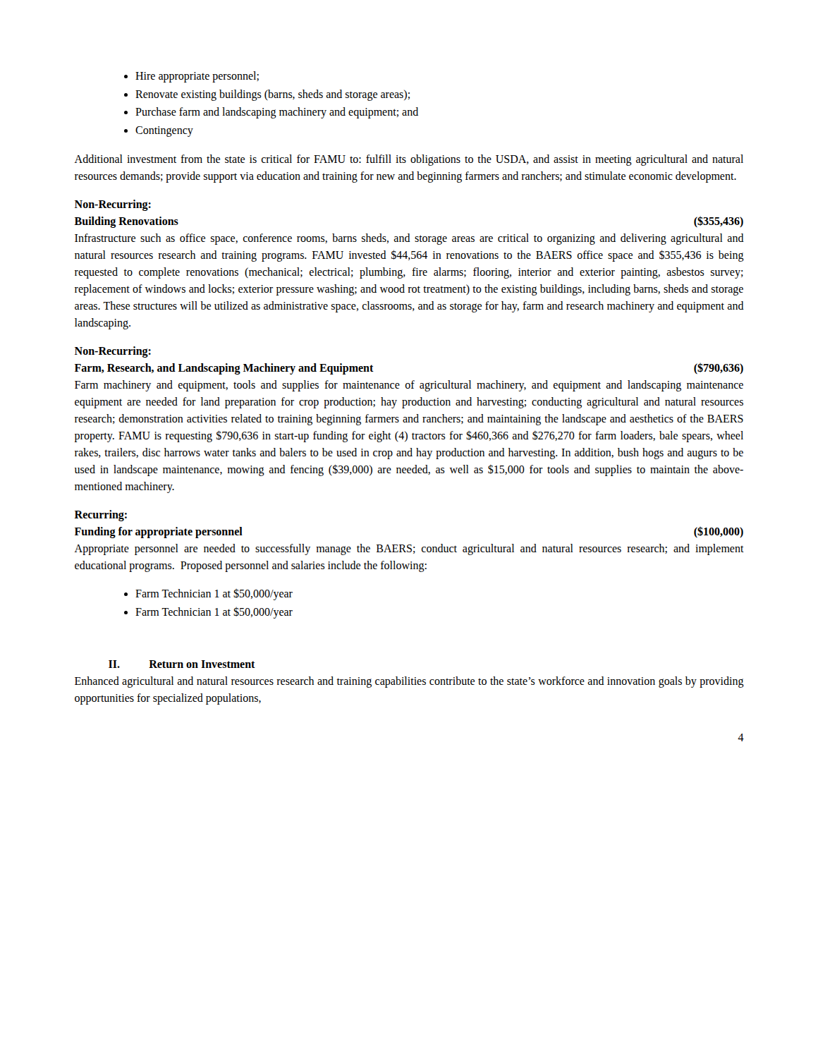Hire appropriate personnel;
Renovate existing buildings (barns, sheds and storage areas);
Purchase farm and landscaping machinery and equipment; and
Contingency
Additional investment from the state is critical for FAMU to: fulfill its obligations to the USDA, and assist in meeting agricultural and natural resources demands; provide support via education and training for new and beginning farmers and ranchers; and stimulate economic development.
Non-Recurring:
Building Renovations($355,436)
Infrastructure such as office space, conference rooms, barns sheds, and storage areas are critical to organizing and delivering agricultural and natural resources research and training programs. FAMU invested $44,564 in renovations to the BAERS office space and $355,436 is being requested to complete renovations (mechanical; electrical; plumbing, fire alarms; flooring, interior and exterior painting, asbestos survey; replacement of windows and locks; exterior pressure washing; and wood rot treatment) to the existing buildings, including barns, sheds and storage areas. These structures will be utilized as administrative space, classrooms, and as storage for hay, farm and research machinery and equipment and landscaping.
Non-Recurring:
Farm, Research, and Landscaping Machinery and Equipment($790,636)
Farm machinery and equipment, tools and supplies for maintenance of agricultural machinery, and equipment and landscaping maintenance equipment are needed for land preparation for crop production; hay production and harvesting; conducting agricultural and natural resources research; demonstration activities related to training beginning farmers and ranchers; and maintaining the landscape and aesthetics of the BAERS property. FAMU is requesting $790,636 in start-up funding for eight (4) tractors for $460,366 and $276,270 for farm loaders, bale spears, wheel rakes, trailers, disc harrows water tanks and balers to be used in crop and hay production and harvesting. In addition, bush hogs and augurs to be used in landscape maintenance, mowing and fencing ($39,000) are needed, as well as $15,000 for tools and supplies to maintain the above-mentioned machinery.
Recurring:
Funding for appropriate personnel($100,000)
Appropriate personnel are needed to successfully manage the BAERS; conduct agricultural and natural resources research; and implement educational programs. Proposed personnel and salaries include the following:
Farm Technician 1 at $50,000/year
Farm Technician 1 at $50,000/year
II. Return on Investment
Enhanced agricultural and natural resources research and training capabilities contribute to the state’s workforce and innovation goals by providing opportunities for specialized populations,
4